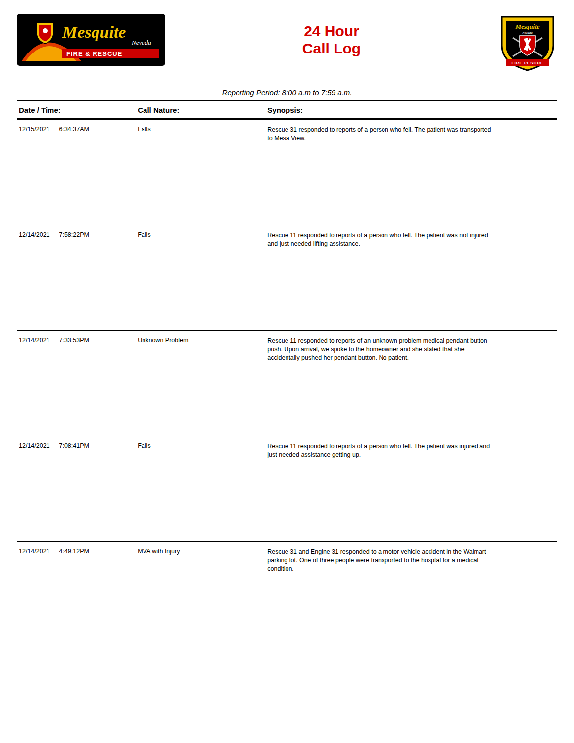Mesquite Nevada FIRE & RESCUE
24 Hour
Call Log
Mesquite Nevada FIRE RESCUE
Reporting Period: 8:00 a.m to 7:59 a.m.
| Date / Time: | Call Nature: | Synopsis: |
| --- | --- | --- |
| 12/15/2021 6:34:37AM | Falls | Rescue 31 responded to reports of a person who fell. The patient was transported to Mesa View. |
| 12/14/2021 7:58:22PM | Falls | Rescue 11 responded to reports of a person who fell. The patient was not injured and just needed lifting assistance. |
| 12/14/2021 7:33:53PM | Unknown Problem | Rescue 11 responded to reports of an unknown problem medical pendant button push. Upon arrival, we spoke to the homeowner and she stated that she accidentally pushed her pendant button. No patient. |
| 12/14/2021 7:08:41PM | Falls | Rescue 11 responded to reports of a person who fell. The patient was injured and just needed assistance getting up. |
| 12/14/2021 4:49:12PM | MVA with Injury | Rescue 31 and Engine 31 responded to a motor vehicle accident in the Walmart parking lot. One of three people were transported to the hosptal for a medical condition. |